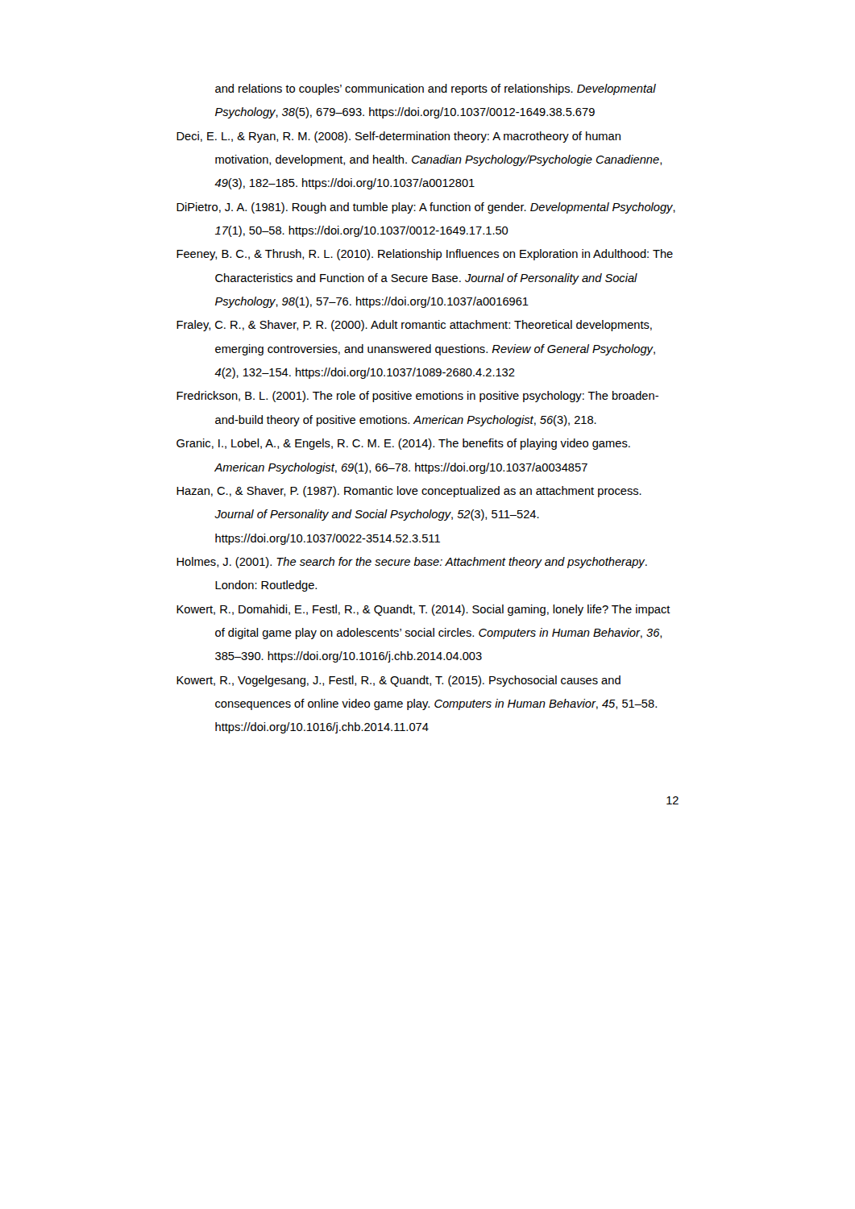and relations to couples’ communication and reports of relationships. Developmental Psychology, 38(5), 679–693. https://doi.org/10.1037/0012-1649.38.5.679
Deci, E. L., & Ryan, R. M. (2008). Self-determination theory: A macrotheory of human motivation, development, and health. Canadian Psychology/Psychologie Canadienne, 49(3), 182–185. https://doi.org/10.1037/a0012801
DiPietro, J. A. (1981). Rough and tumble play: A function of gender. Developmental Psychology, 17(1), 50–58. https://doi.org/10.1037/0012-1649.17.1.50
Feeney, B. C., & Thrush, R. L. (2010). Relationship Influences on Exploration in Adulthood: The Characteristics and Function of a Secure Base. Journal of Personality and Social Psychology, 98(1), 57–76. https://doi.org/10.1037/a0016961
Fraley, C. R., & Shaver, P. R. (2000). Adult romantic attachment: Theoretical developments, emerging controversies, and unanswered questions. Review of General Psychology, 4(2), 132–154. https://doi.org/10.1037/1089-2680.4.2.132
Fredrickson, B. L. (2001). The role of positive emotions in positive psychology: The broaden-and-build theory of positive emotions. American Psychologist, 56(3), 218.
Granic, I., Lobel, A., & Engels, R. C. M. E. (2014). The benefits of playing video games. American Psychologist, 69(1), 66–78. https://doi.org/10.1037/a0034857
Hazan, C., & Shaver, P. (1987). Romantic love conceptualized as an attachment process. Journal of Personality and Social Psychology, 52(3), 511–524. https://doi.org/10.1037/0022-3514.52.3.511
Holmes, J. (2001). The search for the secure base: Attachment theory and psychotherapy. London: Routledge.
Kowert, R., Domahidi, E., Festl, R., & Quandt, T. (2014). Social gaming, lonely life? The impact of digital game play on adolescents’ social circles. Computers in Human Behavior, 36, 385–390. https://doi.org/10.1016/j.chb.2014.04.003
Kowert, R., Vogelgesang, J., Festl, R., & Quandt, T. (2015). Psychosocial causes and consequences of online video game play. Computers in Human Behavior, 45, 51–58. https://doi.org/10.1016/j.chb.2014.11.074
12